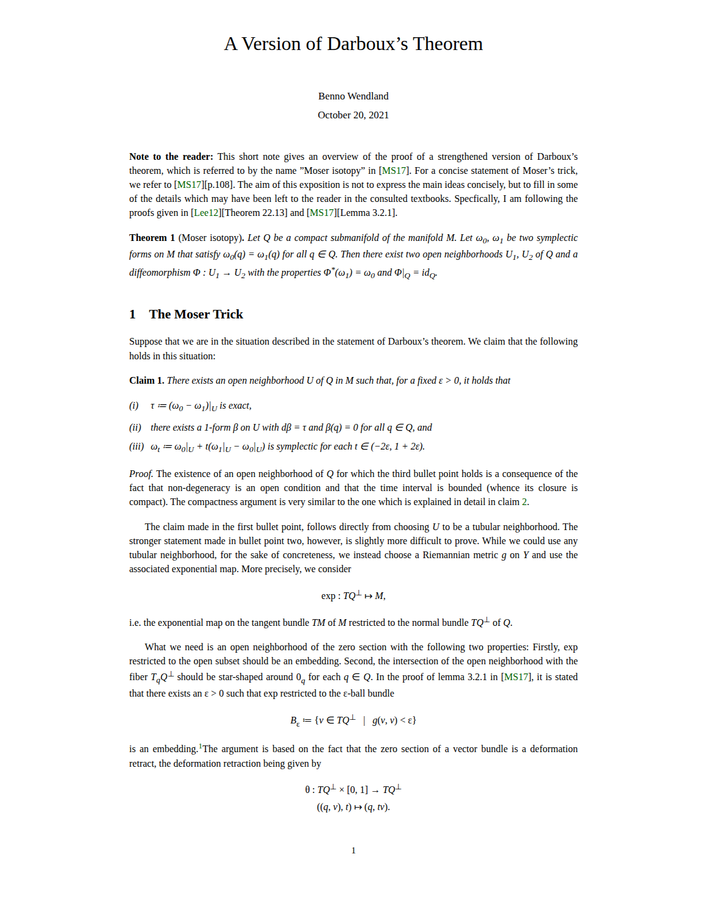A Version of Darboux’s Theorem
Benno Wendland
October 20, 2021
Note to the reader: This short note gives an overview of the proof of a strengthened version of Darboux’s theorem, which is referred to by the name ”Moser isotopy” in [MS17]. For a concise statement of Moser’s trick, we refer to [MS17][p.108]. The aim of this exposition is not to express the main ideas concisely, but to fill in some of the details which may have been left to the reader in the consulted textbooks. Specfically, I am following the proofs given in [Lee12][Theorem 22.13] and [MS17][Lemma 3.2.1].
Theorem 1 (Moser isotopy). Let Q be a compact submanifold of the manifold M. Let ω0, ω1 be two symplectic forms on M that satisfy ω0(q) = ω1(q) for all q ∈ Q. Then there exist two open neighborhoods U1, U2 of Q and a diffeomorphism Φ : U1 → U2 with the properties Φ*(ω1) = ω0 and Φ|Q = idQ.
1 The Moser Trick
Suppose that we are in the situation described in the statement of Darboux’s theorem. We claim that the following holds in this situation:
Claim 1. There exists an open neighborhood U of Q in M such that, for a fixed ε > 0, it holds that
(i) τ ≔ (ω0 − ω1)|U is exact,
(ii) there exists a 1-form β on U with dβ = τ and β(q) = 0 for all q ∈ Q, and
(iii) ωt ≔ ω0|U + t(ω1|U − ω0|U) is symplectic for each t ∈ (−2ε, 1 + 2ε).
Proof. The existence of an open neighborhood of Q for which the third bullet point holds is a consequence of the fact that non-degeneracy is an open condition and that the time interval is bounded (whence its closure is compact). The compactness argument is very similar to the one which is explained in detail in claim 2.
The claim made in the first bullet point, follows directly from choosing U to be a tubular neighborhood. The stronger statement made in bullet point two, however, is slightly more difficult to prove. While we could use any tubular neighborhood, for the sake of concreteness, we instead choose a Riemannian metric g on Y and use the associated exponential map. More precisely, we consider
exp : TQ⊥ ↦ M,
i.e. the exponential map on the tangent bundle TM of M restricted to the normal bundle TQ⊥ of Q.
What we need is an open neighborhood of the zero section with the following two properties: Firstly, exp restricted to the open subset should be an embedding. Second, the intersection of the open neighborhood with the fiber TqQ⊥ should be star-shaped around 0q for each q ∈ Q. In the proof of lemma 3.2.1 in [MS17], it is stated that there exists an ε > 0 such that exp restricted to the ε-ball bundle
Bε ≔ {v ∈ TQ⊥ | g(v, v) < ε}
is an embedding.1The argument is based on the fact that the zero section of a vector bundle is a deformation retract, the deformation retraction being given by
θ : TQ⊥ × [0, 1] → TQ⊥ ((q, v), t) ↦ (q, tv).
1